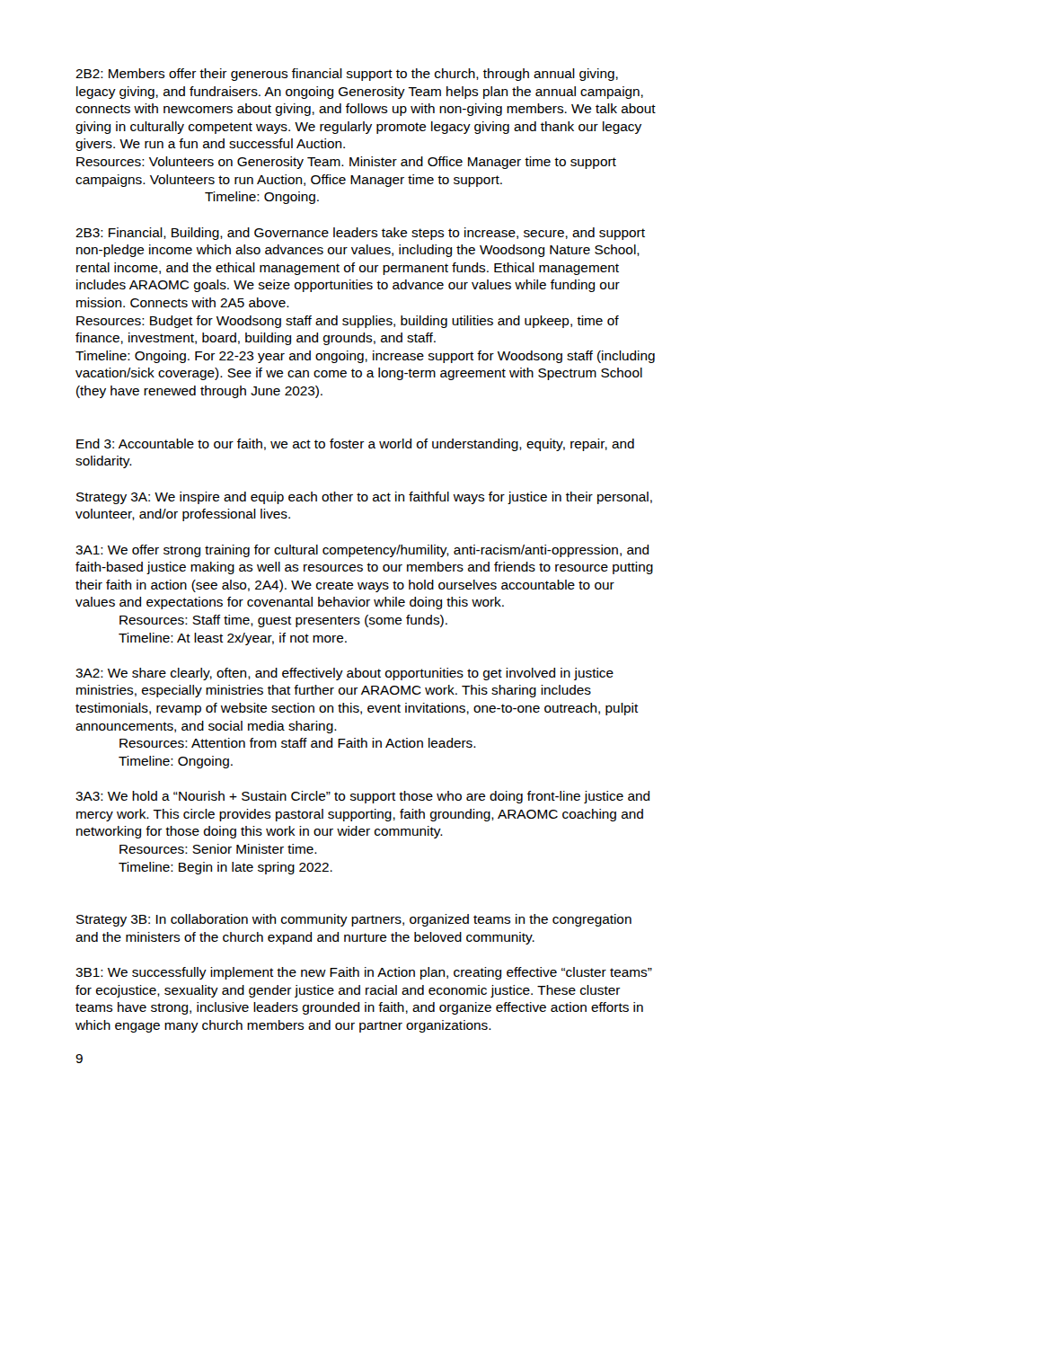2B2: Members offer their generous financial support to the church, through annual giving, legacy giving, and fundraisers. An ongoing Generosity Team helps plan the annual campaign, connects with newcomers about giving, and follows up with non-giving members. We talk about giving in culturally competent ways. We regularly promote legacy giving and thank our legacy givers. We run a fun and successful Auction.
Resources: Volunteers on Generosity Team. Minister and Office Manager time to support campaigns. Volunteers to run Auction, Office Manager time to support.
Timeline: Ongoing.
2B3: Financial, Building, and Governance leaders take steps to increase, secure, and support non-pledge income which also advances our values, including the Woodsong Nature School, rental income, and the ethical management of our permanent funds. Ethical management includes ARAOMC goals. We seize opportunities to advance our values while funding our mission. Connects with 2A5 above.
Resources: Budget for Woodsong staff and supplies, building utilities and upkeep, time of finance, investment, board, building and grounds, and staff.
Timeline: Ongoing. For 22-23 year and ongoing, increase support for Woodsong staff (including vacation/sick coverage). See if we can come to a long-term agreement with Spectrum School (they have renewed through June 2023).
End 3: Accountable to our faith, we act to foster a world of understanding, equity, repair, and solidarity.
Strategy 3A: We inspire and equip each other to act in faithful ways for justice in their personal, volunteer, and/or professional lives.
3A1: We offer strong training for cultural competency/humility, anti-racism/anti-oppression, and faith-based justice making as well as resources to our members and friends to resource putting their faith in action (see also, 2A4). We create ways to hold ourselves accountable to our values and expectations for covenantal behavior while doing this work.
Resources: Staff time, guest presenters (some funds).
Timeline: At least 2x/year, if not more.
3A2: We share clearly, often, and effectively about opportunities to get involved in justice ministries, especially ministries that further our ARAOMC work. This sharing includes testimonials, revamp of website section on this, event invitations, one-to-one outreach, pulpit announcements, and social media sharing.
Resources: Attention from staff and Faith in Action leaders.
Timeline: Ongoing.
3A3: We hold a “Nourish + Sustain Circle” to support those who are doing front-line justice and mercy work. This circle provides pastoral supporting, faith grounding, ARAOMC coaching and networking for those doing this work in our wider community.
Resources: Senior Minister time.
Timeline: Begin in late spring 2022.
Strategy 3B: In collaboration with community partners, organized teams in the congregation and the ministers of the church expand and nurture the beloved community.
3B1: We successfully implement the new Faith in Action plan, creating effective “cluster teams” for ecojustice, sexuality and gender justice and racial and economic justice. These cluster teams have strong, inclusive leaders grounded in faith, and organize effective action efforts in which engage many church members and our partner organizations.
9